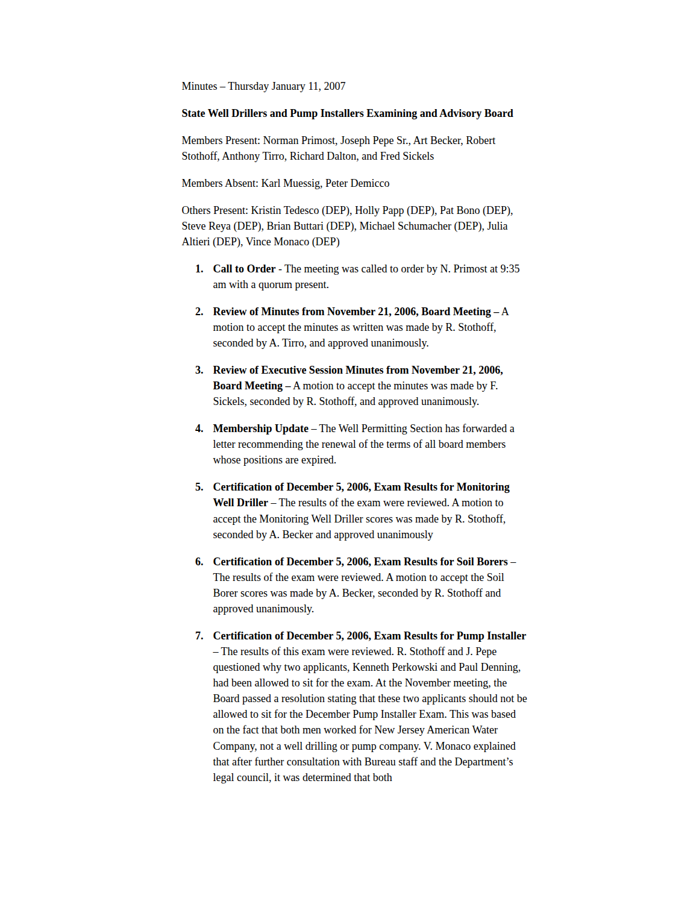Minutes – Thursday January 11, 2007
State Well Drillers and Pump Installers Examining and Advisory Board
Members Present: Norman Primost, Joseph Pepe Sr., Art Becker, Robert Stothoff, Anthony Tirro, Richard Dalton, and Fred Sickels
Members Absent: Karl Muessig, Peter Demicco
Others Present: Kristin Tedesco (DEP), Holly Papp (DEP), Pat Bono (DEP), Steve Reya (DEP), Brian Buttari (DEP), Michael Schumacher (DEP), Julia Altieri (DEP), Vince Monaco (DEP)
Call to Order - The meeting was called to order by N. Primost at 9:35 am with a quorum present.
Review of Minutes from November 21, 2006, Board Meeting – A motion to accept the minutes as written was made by R. Stothoff, seconded by A. Tirro, and approved unanimously.
Review of Executive Session Minutes from November 21, 2006, Board Meeting – A motion to accept the minutes was made by F. Sickels, seconded by R. Stothoff, and approved unanimously.
Membership Update – The Well Permitting Section has forwarded a letter recommending the renewal of the terms of all board members whose positions are expired.
Certification of December 5, 2006, Exam Results for Monitoring Well Driller – The results of the exam were reviewed. A motion to accept the Monitoring Well Driller scores was made by R. Stothoff, seconded by A. Becker and approved unanimously
Certification of December 5, 2006, Exam Results for Soil Borers – The results of the exam were reviewed. A motion to accept the Soil Borer scores was made by A. Becker, seconded by R. Stothoff and approved unanimously.
Certification of December 5, 2006, Exam Results for Pump Installer – The results of this exam were reviewed. R. Stothoff and J. Pepe questioned why two applicants, Kenneth Perkowski and Paul Denning, had been allowed to sit for the exam. At the November meeting, the Board passed a resolution stating that these two applicants should not be allowed to sit for the December Pump Installer Exam. This was based on the fact that both men worked for New Jersey American Water Company, not a well drilling or pump company. V. Monaco explained that after further consultation with Bureau staff and the Department’s legal council, it was determined that both